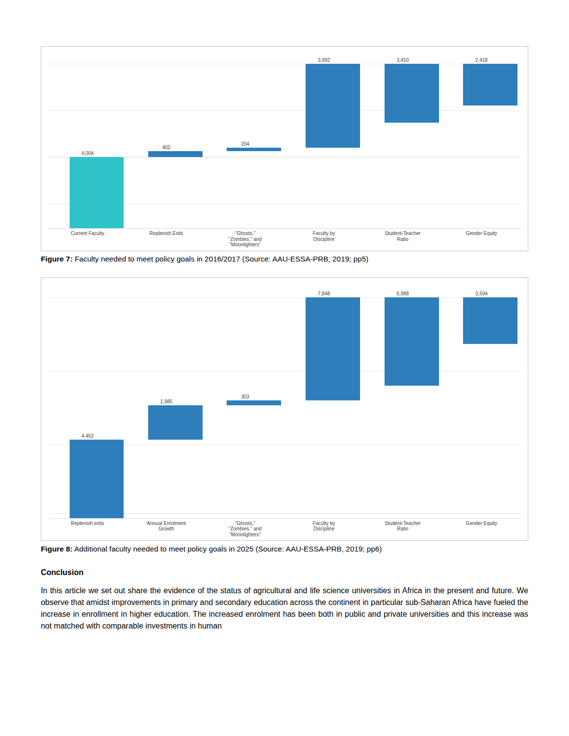4,004
402
204
3,992
3,410
2,418
Current Faculty
Replenish Exits
“Ghosts,”
“Zombies,” and
“Moonlighters”
Faculty by
Discipline
Student-Teacher
Ratio
Gender Equity
Figure 7: Faculty needed to meet policy goals in 2016/2017 (Source: AAU-ESSA-PRB, 2019; pp5)
4,452
1,985
303
7,848
6,988
3,594
Replenish exits
Annual Enrolment
Growth
“Ghosts,”
“Zombies,” and
“Moonlighters”
Faculty by
Discipline
Student-Teacher
Ratio
Gender Equity
Figure 8: Additional faculty needed to meet policy goals in 2025 (Source: AAU-ESSA-PRB, 2019; pp6)
Conclusion
In this article we set out share the evidence of the status of agricultural and life science universities in Africa in the present and future. We observe that amidst improvements in primary and secondary education across the continent in particular sub-Saharan Africa have fueled the increase in enrollment in higher education. The increased enrolment has been both in public and private universities and this increase was not matched with comparable investments in human